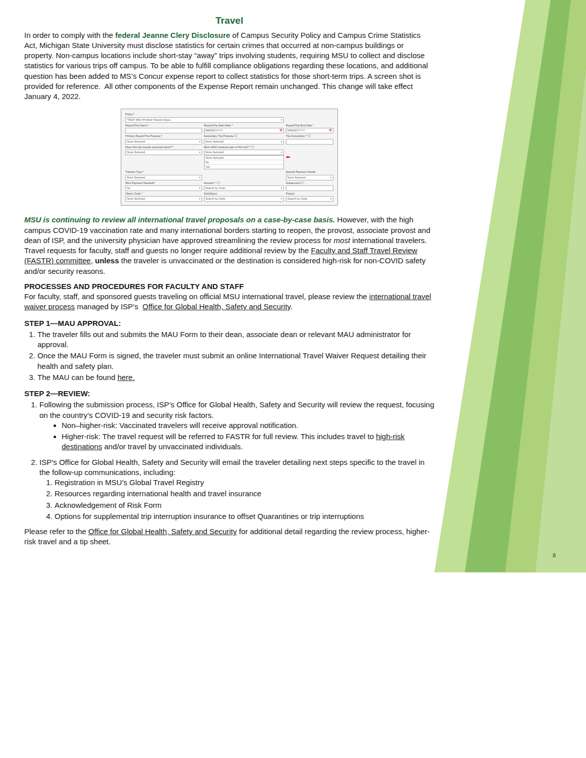Travel
In order to comply with the federal Jeanne Clery Disclosure of Campus Security Policy and Campus Crime Statistics Act, Michigan State University must disclose statistics for certain crimes that occurred at non-campus buildings or property. Non-campus locations include short-stay “away” trips involving students, requiring MSU to collect and disclose statistics for various trips off campus. To be able to fulfill compliance obligations regarding these locations, and additional question has been added to MS’s Concur expense report to collect statistics for those short-term trips. A screen shot is provided for reference. All other components of the Expense Report remain unchanged. This change will take effect January 4, 2022.
| Policy * *TEST MSU-Profiled Traveler Expe... | |
| Report/Trip Name * | Report/Trip Start Date * MM/DD/YYYY | Report/Trip End Date * MM/DD/YYYY |
| Primary Report/Trip Purpose * None Selected | Secondary Trip Purpose ⓘ None Selected | Trip Description * ⓘ |
| Does this trip include personal travel? * None Selected | Were MSU students part of this trip? * ⓘ None Selected None Selected No Yes | ⬅ |
| Traveler Type * None Selected | | Special Payment Needs None Selected |
| Wire Payment Needed? No | Account * ⓘ Search by Code | Subaccount ⓘ |
| Object Code * None Selected | SubObject Search by Code | Project Search by Code |
MSU is continuing to review all international travel proposals on a case-by-case basis. However, with the high campus COVID-19 vaccination rate and many international borders starting to reopen, the provost, associate provost and dean of ISP, and the university physician have approved streamlining the review process for most international travelers. Travel requests for faculty, staff and guests no longer require additional review by the Faculty and Staff Travel Review (FASTR) committee, unless the traveler is unvaccinated or the destination is considered high-risk for non-COVID safety and/or security reasons.
PROCESSES AND PROCEDURES FOR FACULTY AND STAFF
For faculty, staff, and sponsored guests traveling on official MSU international travel, please review the international travel waiver process managed by ISP’s Office for Global Health, Safety and Security.
STEP 1—MAU APPROVAL:
The traveler fills out and submits the MAU Form to their dean, associate dean or relevant MAU administrator for approval.
Once the MAU Form is signed, the traveler must submit an online International Travel Waiver Request detailing their health and safety plan.
The MAU can be found here.
STEP 2—REVIEW:
Following the submission process, ISP’s Office for Global Health, Safety and Security will review the request, focusing on the country’s COVID-19 and security risk factors.
Non–higher-risk: Vaccinated travelers will receive approval notification.
Higher-risk: The travel request will be referred to FASTR for full review. This includes travel to high-risk destinations and/or travel by unvaccinated individuals.
ISP’s Office for Global Health, Safety and Security will email the traveler detailing next steps specific to the travel in the follow-up communications, including:
Registration in MSU’s Global Travel Registry
Resources regarding international health and travel insurance
Acknowledgement of Risk Form
Options for supplemental trip interruption insurance to offset Quarantines or trip interruptions
Please refer to the Office for Global Health, Safety and Security for additional detail regarding the review process, higher-risk travel and a tip sheet.
8